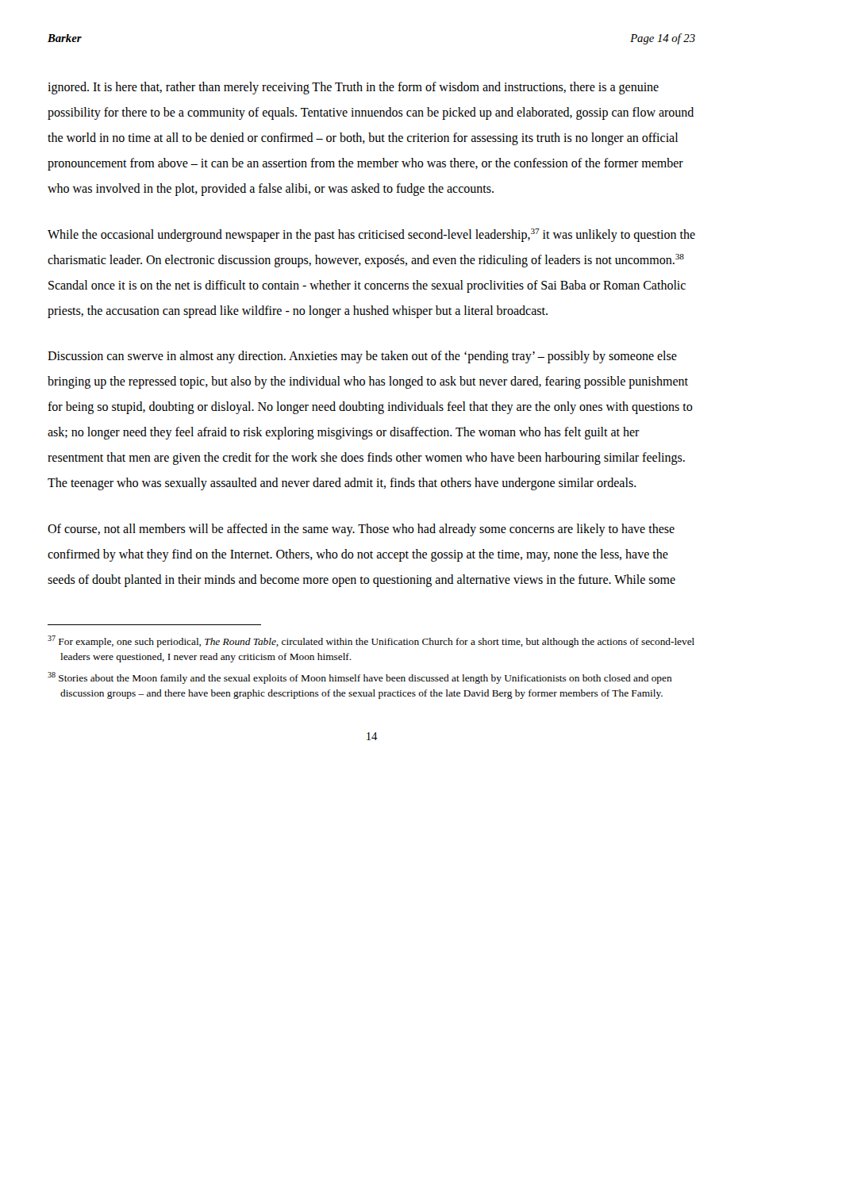Barker Page 14 of 23
ignored. It is here that, rather than merely receiving The Truth in the form of wisdom and instructions, there is a genuine possibility for there to be a community of equals. Tentative innuendos can be picked up and elaborated, gossip can flow around the world in no time at all to be denied or confirmed – or both, but the criterion for assessing its truth is no longer an official pronouncement from above – it can be an assertion from the member who was there, or the confession of the former member who was involved in the plot, provided a false alibi, or was asked to fudge the accounts.
While the occasional underground newspaper in the past has criticised second-level leadership,37 it was unlikely to question the charismatic leader. On electronic discussion groups, however, exposés, and even the ridiculing of leaders is not uncommon.38 Scandal once it is on the net is difficult to contain - whether it concerns the sexual proclivities of Sai Baba or Roman Catholic priests, the accusation can spread like wildfire - no longer a hushed whisper but a literal broadcast.
Discussion can swerve in almost any direction. Anxieties may be taken out of the ‘pending tray’ – possibly by someone else bringing up the repressed topic, but also by the individual who has longed to ask but never dared, fearing possible punishment for being so stupid, doubting or disloyal. No longer need doubting individuals feel that they are the only ones with questions to ask; no longer need they feel afraid to risk exploring misgivings or disaffection. The woman who has felt guilt at her resentment that men are given the credit for the work she does finds other women who have been harbouring similar feelings. The teenager who was sexually assaulted and never dared admit it, finds that others have undergone similar ordeals.
Of course, not all members will be affected in the same way. Those who had already some concerns are likely to have these confirmed by what they find on the Internet. Others, who do not accept the gossip at the time, may, none the less, have the seeds of doubt planted in their minds and become more open to questioning and alternative views in the future. While some
37 For example, one such periodical, The Round Table, circulated within the Unification Church for a short time, but although the actions of second-level leaders were questioned, I never read any criticism of Moon himself.
38 Stories about the Moon family and the sexual exploits of Moon himself have been discussed at length by Unificationists on both closed and open discussion groups – and there have been graphic descriptions of the sexual practices of the late David Berg by former members of The Family.
14